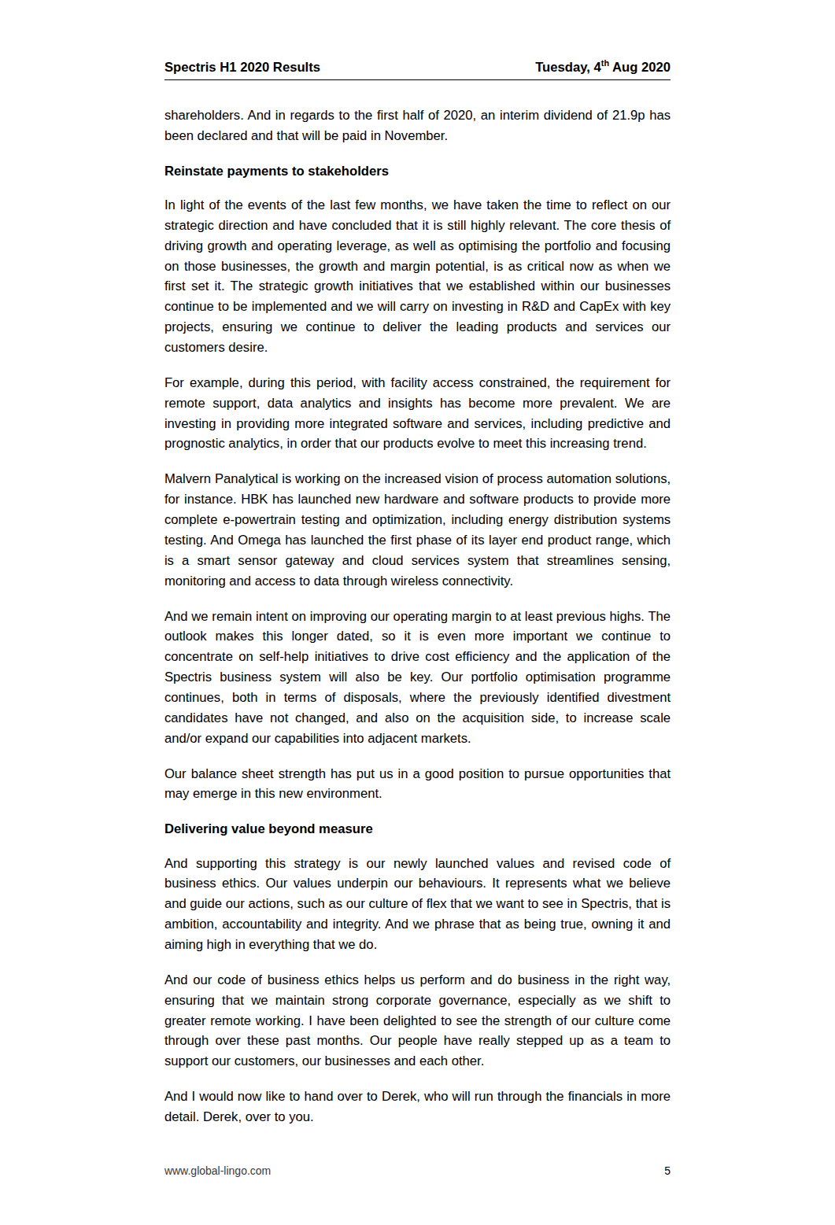Spectris H1 2020 Results
Tuesday, 4th Aug 2020
shareholders. And in regards to the first half of 2020, an interim dividend of 21.9p has been declared and that will be paid in November.
Reinstate payments to stakeholders
In light of the events of the last few months, we have taken the time to reflect on our strategic direction and have concluded that it is still highly relevant. The core thesis of driving growth and operating leverage, as well as optimising the portfolio and focusing on those businesses, the growth and margin potential, is as critical now as when we first set it. The strategic growth initiatives that we established within our businesses continue to be implemented and we will carry on investing in R&D and CapEx with key projects, ensuring we continue to deliver the leading products and services our customers desire.
For example, during this period, with facility access constrained, the requirement for remote support, data analytics and insights has become more prevalent. We are investing in providing more integrated software and services, including predictive and prognostic analytics, in order that our products evolve to meet this increasing trend.
Malvern Panalytical is working on the increased vision of process automation solutions, for instance. HBK has launched new hardware and software products to provide more complete e-powertrain testing and optimization, including energy distribution systems testing. And Omega has launched the first phase of its layer end product range, which is a smart sensor gateway and cloud services system that streamlines sensing, monitoring and access to data through wireless connectivity.
And we remain intent on improving our operating margin to at least previous highs. The outlook makes this longer dated, so it is even more important we continue to concentrate on self-help initiatives to drive cost efficiency and the application of the Spectris business system will also be key. Our portfolio optimisation programme continues, both in terms of disposals, where the previously identified divestment candidates have not changed, and also on the acquisition side, to increase scale and/or expand our capabilities into adjacent markets.
Our balance sheet strength has put us in a good position to pursue opportunities that may emerge in this new environment.
Delivering value beyond measure
And supporting this strategy is our newly launched values and revised code of business ethics. Our values underpin our behaviours. It represents what we believe and guide our actions, such as our culture of flex that we want to see in Spectris, that is ambition, accountability and integrity. And we phrase that as being true, owning it and aiming high in everything that we do.
And our code of business ethics helps us perform and do business in the right way, ensuring that we maintain strong corporate governance, especially as we shift to greater remote working. I have been delighted to see the strength of our culture come through over these past months. Our people have really stepped up as a team to support our customers, our businesses and each other.
And I would now like to hand over to Derek, who will run through the financials in more detail. Derek, over to you.
www.global-lingo.com
5